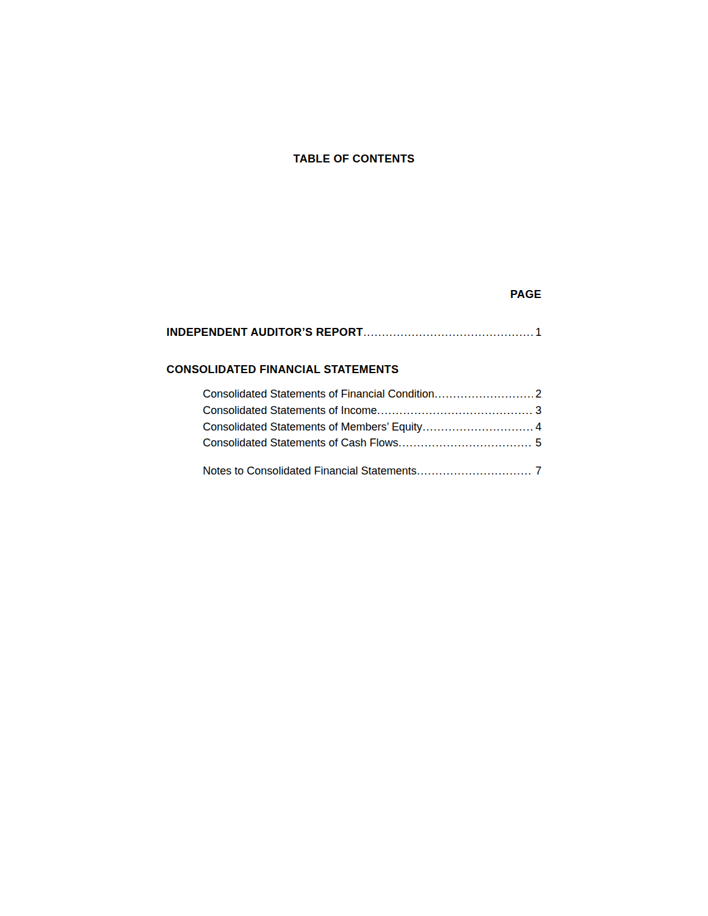TABLE OF CONTENTS
PAGE
INDEPENDENT AUDITOR’S REPORT ......................................................................................... 1
CONSOLIDATED FINANCIAL STATEMENTS
Consolidated Statements of Financial Condition ............................................................. 2
Consolidated Statements of Income .............................................................................. 3
Consolidated Statements of Members’ Equity ................................................................ 4
Consolidated Statements of Cash Flows ......................................................................... 5
Notes to Consolidated Financial Statements .................................................................... 7